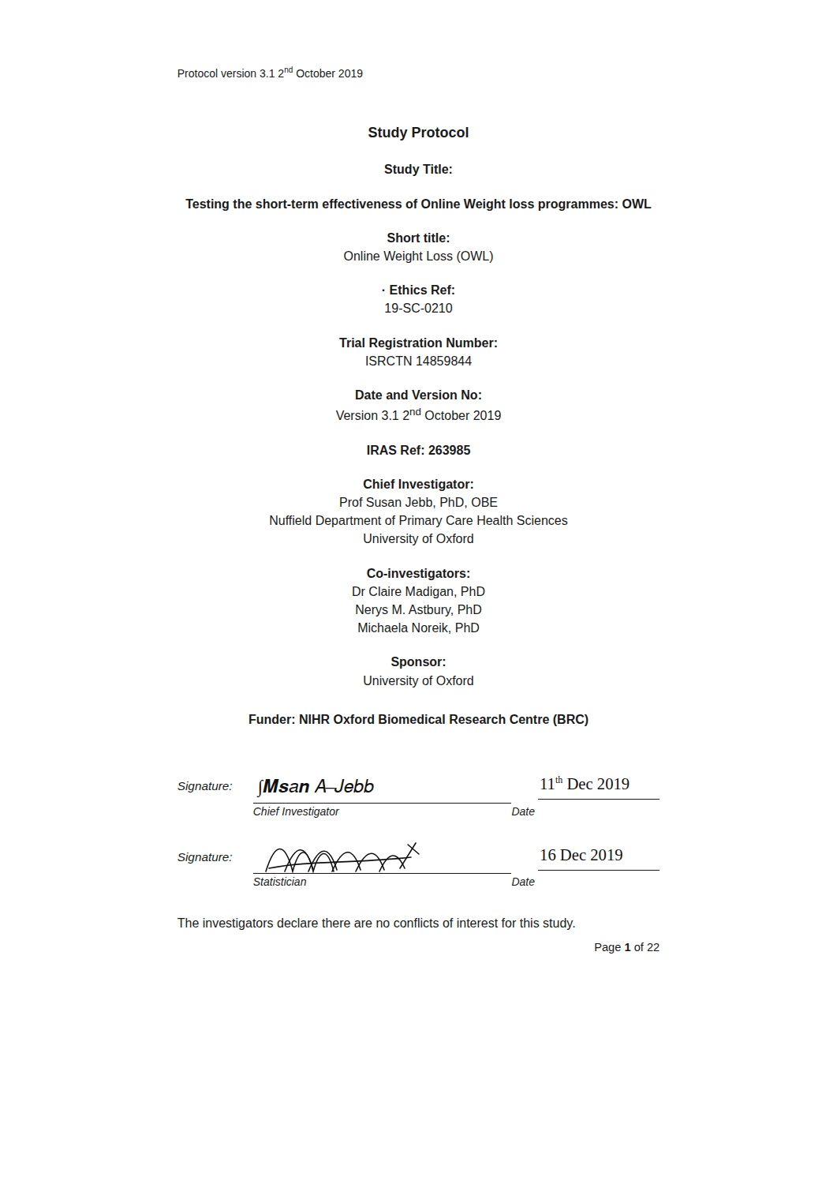Protocol version 3.1 2nd October 2019
Study Protocol
Study Title:
Testing the short-term effectiveness of Online Weight loss programmes: OWL
Short title:
Online Weight Loss (OWL)
· Ethics Ref:
19-SC-0210
Trial Registration Number:
ISRCTN 14859844
Date and Version No:
Version 3.1 2nd October 2019
IRAS Ref: 263985
Chief Investigator:
Prof Susan Jebb, PhD, OBE
Nuffield Department of Primary Care Health Sciences
University of Oxford
Co-investigators:
Dr Claire Madigan, PhD
Nerys M. Astbury, PhD
Michaela Noreik, PhD
Sponsor:
University of Oxford
Funder: NIHR Oxford Biomedical Research Centre (BRC)
| Signature: | ∫𝑴𝒔𝑎𝒏 𝐴–𝐽𝑒𝑏𝑏 | 11 th Dec 2019 |
| | Chief Investigator | Date |
| Signature: | | 16 Dec 2019 |
| | Statistician | Date |
The investigators declare there are no conflicts of interest for this study.
Page 1 of 22